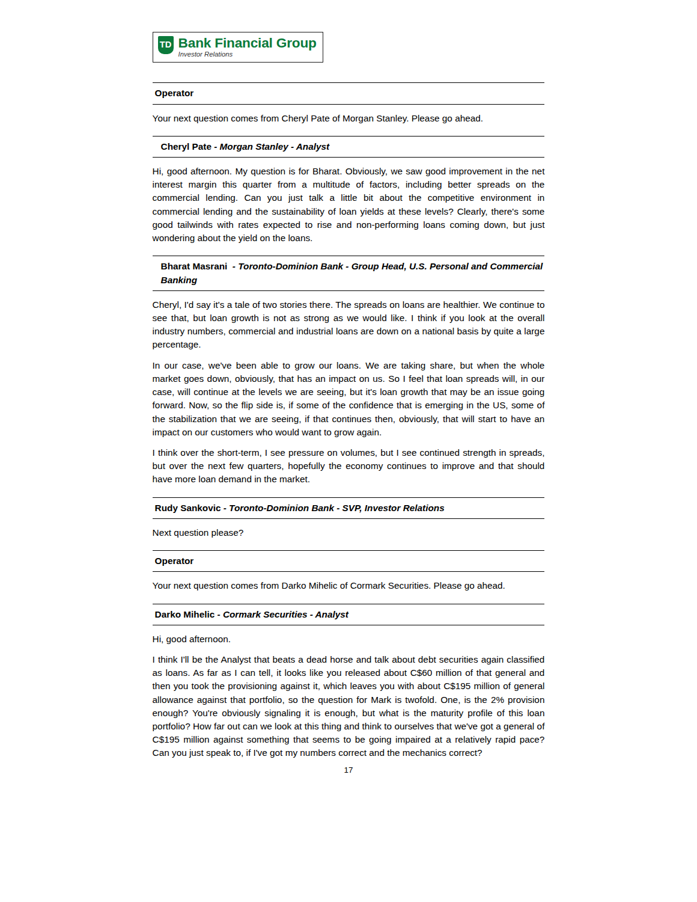Bank Financial Group
Investor Relations
Operator
Your next question comes from Cheryl Pate of Morgan Stanley. Please go ahead.
Cheryl Pate - Morgan Stanley - Analyst
Hi, good afternoon. My question is for Bharat. Obviously, we saw good improvement in the net interest margin this quarter from a multitude of factors, including better spreads on the commercial lending. Can you just talk a little bit about the competitive environment in commercial lending and the sustainability of loan yields at these levels? Clearly, there's some good tailwinds with rates expected to rise and non-performing loans coming down, but just wondering about the yield on the loans.
Bharat Masrani - Toronto-Dominion Bank - Group Head, U.S. Personal and Commercial Banking
Cheryl, I'd say it's a tale of two stories there. The spreads on loans are healthier. We continue to see that, but loan growth is not as strong as we would like. I think if you look at the overall industry numbers, commercial and industrial loans are down on a national basis by quite a large percentage.
In our case, we've been able to grow our loans. We are taking share, but when the whole market goes down, obviously, that has an impact on us. So I feel that loan spreads will, in our case, will continue at the levels we are seeing, but it's loan growth that may be an issue going forward. Now, so the flip side is, if some of the confidence that is emerging in the US, some of the stabilization that we are seeing, if that continues then, obviously, that will start to have an impact on our customers who would want to grow again.
I think over the short-term, I see pressure on volumes, but I see continued strength in spreads, but over the next few quarters, hopefully the economy continues to improve and that should have more loan demand in the market.
Rudy Sankovic - Toronto-Dominion Bank - SVP, Investor Relations
Next question please?
Operator
Your next question comes from Darko Mihelic of Cormark Securities. Please go ahead.
Darko Mihelic - Cormark Securities - Analyst
Hi, good afternoon.
I think I'll be the Analyst that beats a dead horse and talk about debt securities again classified as loans. As far as I can tell, it looks like you released about C$60 million of that general and then you took the provisioning against it, which leaves you with about C$195 million of general allowance against that portfolio, so the question for Mark is twofold. One, is the 2% provision enough? You're obviously signaling it is enough, but what is the maturity profile of this loan portfolio? How far out can we look at this thing and think to ourselves that we've got a general of C$195 million against something that seems to be going impaired at a relatively rapid pace? Can you just speak to, if I've got my numbers correct and the mechanics correct?
17